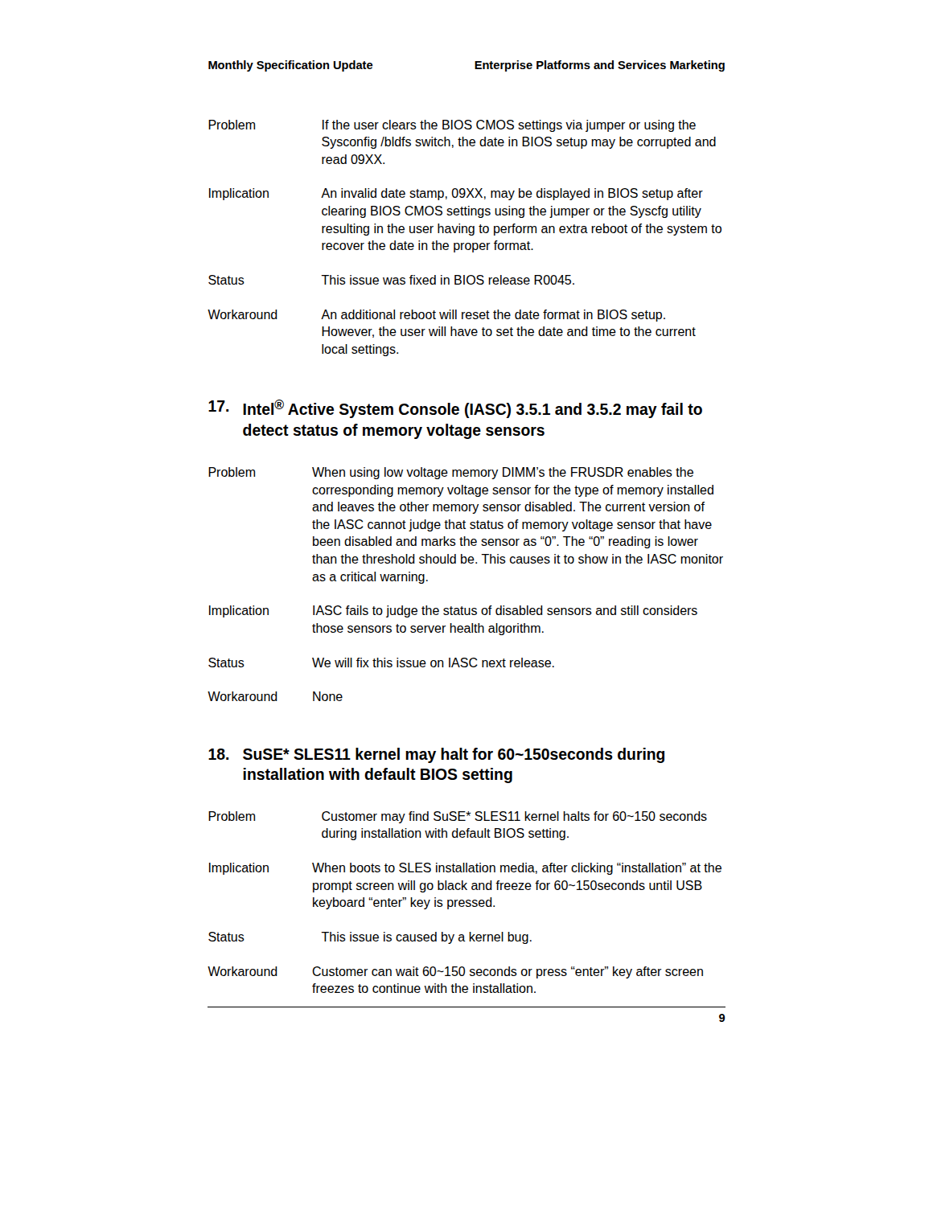Monthly Specification Update
Enterprise Platforms and Services Marketing
Problem
If the user clears the BIOS CMOS settings via jumper or using the Sysconfig /bldfs switch, the date in BIOS setup may be corrupted and read 09XX.
Implication
An invalid date stamp, 09XX, may be displayed in BIOS setup after clearing BIOS CMOS settings using the jumper or the Syscfg utility resulting in the user having to perform an extra reboot of the system to recover the date in the proper format.
Status
This issue was fixed in BIOS release R0045.
Workaround
An additional reboot will reset the date format in BIOS setup. However, the user will have to set the date and time to the current local settings.
17.
Intel® Active System Console (IASC) 3.5.1 and 3.5.2 may fail to detect status of memory voltage sensors
Problem
When using low voltage memory DIMM’s the FRUSDR enables the corresponding memory voltage sensor for the type of memory installed and leaves the other memory sensor disabled. The current version of the IASC cannot judge that status of memory voltage sensor that have been disabled and marks the sensor as “0”. The “0” reading is lower than the threshold should be. This causes it to show in the IASC monitor as a critical warning.
Implication
IASC fails to judge the status of disabled sensors and still considers those sensors to server health algorithm.
Status
We will fix this issue on IASC next release.
Workaround
None
18.
SuSE* SLES11 kernel may halt for 60~150seconds during installation with default BIOS setting
Problem
Customer may find SuSE* SLES11 kernel halts for 60~150 seconds during installation with default BIOS setting.
Implication
When boots to SLES installation media, after clicking “installation” at the prompt screen will go black and freeze for 60~150seconds until USB keyboard “enter” key is pressed.
Status
This issue is caused by a kernel bug.
Workaround
Customer can wait 60~150 seconds or press “enter” key after screen freezes to continue with the installation.
9